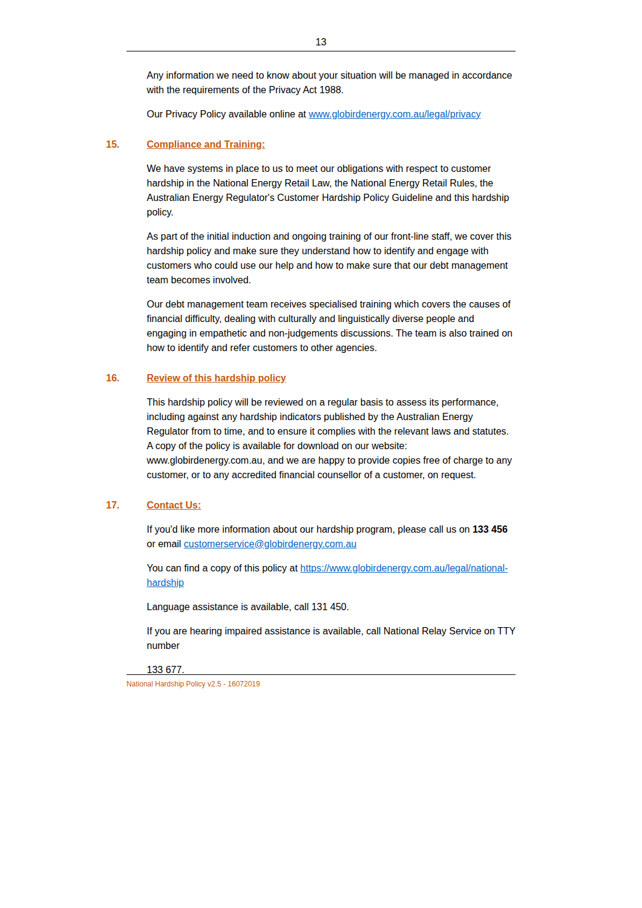13
Any information we need to know about your situation will be managed in accordance with the requirements of the Privacy Act 1988.
Our Privacy Policy available online at www.globirdenergy.com.au/legal/privacy
15. Compliance and Training:
We have systems in place to us to meet our obligations with respect to customer hardship in the National Energy Retail Law, the National Energy Retail Rules, the Australian Energy Regulator's Customer Hardship Policy Guideline and this hardship policy.
As part of the initial induction and ongoing training of our front-line staff, we cover this hardship policy and make sure they understand how to identify and engage with customers who could use our help and how to make sure that our debt management team becomes involved.
Our debt management team receives specialised training which covers the causes of financial difficulty, dealing with culturally and linguistically diverse people and engaging in empathetic and non-judgements discussions. The team is also trained on how to identify and refer customers to other agencies.
16. Review of this hardship policy
This hardship policy will be reviewed on a regular basis to assess its performance, including against any hardship indicators published by the Australian Energy Regulator from to time, and to ensure it complies with the relevant laws and statutes. A copy of the policy is available for download on our website: www.globirdenergy.com.au, and we are happy to provide copies free of charge to any customer, or to any accredited financial counsellor of a customer, on request.
17. Contact Us:
If you'd like more information about our hardship program, please call us on 133 456 or email customerservice@globirdenergy.com.au
You can find a copy of this policy at https://www.globirdenergy.com.au/legal/national-hardship
Language assistance is available, call 131 450.
If you are hearing impaired assistance is available, call National Relay Service on TTY number
133 677.
National Hardship Policy v2.5 - 16072019